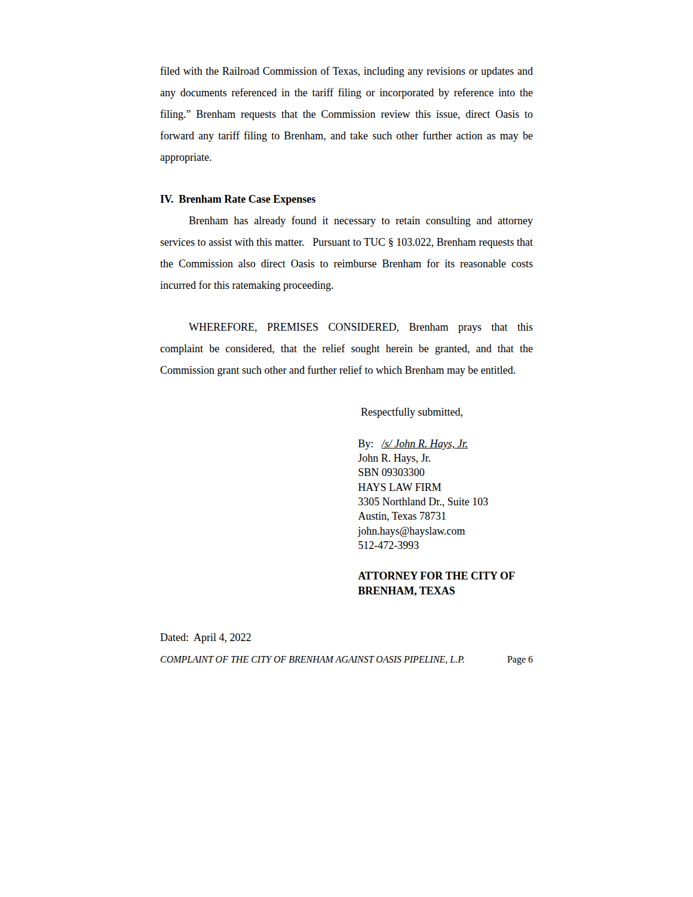filed with the Railroad Commission of Texas, including any revisions or updates and any documents referenced in the tariff filing or incorporated by reference into the filing.” Brenham requests that the Commission review this issue, direct Oasis to forward any tariff filing to Brenham, and take such other further action as may be appropriate.
IV. Brenham Rate Case Expenses
Brenham has already found it necessary to retain consulting and attorney services to assist with this matter. Pursuant to TUC § 103.022, Brenham requests that the Commission also direct Oasis to reimburse Brenham for its reasonable costs incurred for this ratemaking proceeding.
WHEREFORE, PREMISES CONSIDERED, Brenham prays that this complaint be considered, that the relief sought herein be granted, and that the Commission grant such other and further relief to which Brenham may be entitled.
Respectfully submitted,
By: /s/ John R. Hays, Jr.
John R. Hays, Jr.
SBN 09303300
HAYS LAW FIRM
3305 Northland Dr., Suite 103
Austin, Texas 78731
john.hays@hayslaw.com
512-472-3993
ATTORNEY FOR THE CITY OF BRENHAM, TEXAS
Dated: April 4, 2022
Page 6 COMPLAINT OF THE CITY OF BRENHAM AGAINST OASIS PIPELINE, L.P.